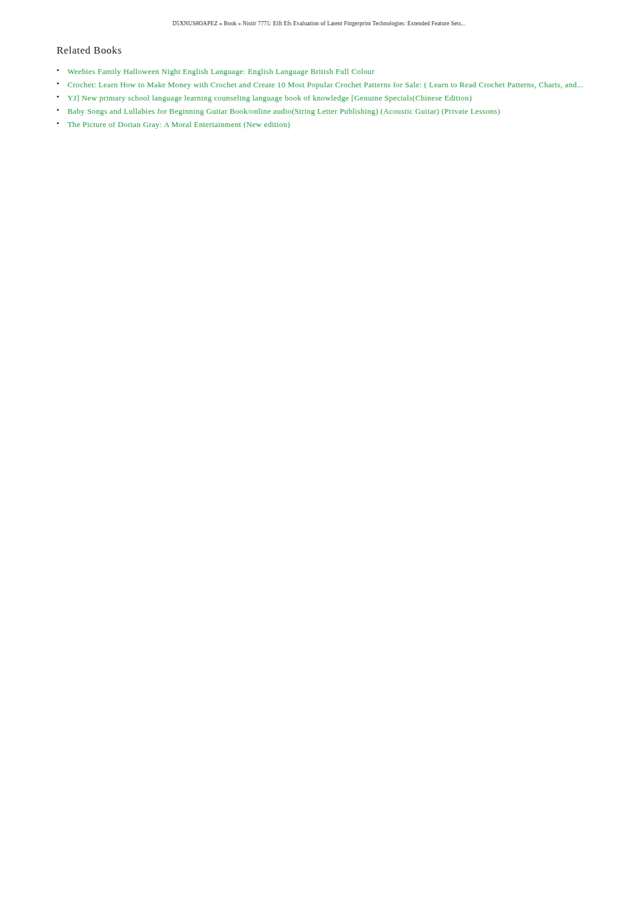D5XNUS8OAPEZ » Book » Nistir 7775: Elft Efs Evaluation of Latent Fingerprint Technologies: Extended Feature Sets...
Related Books
Weebies Family Halloween Night English Language: English Language British Full Colour
Crochet: Learn How to Make Money with Crochet and Create 10 Most Popular Crochet Patterns for Sale: ( Learn to Read Crochet Patterns, Charts, and...
YJ] New primary school language learning counseling language book of knowledge [Genuine Specials(Chinese Edition)
Baby Songs and Lullabies for Beginning Guitar Book/online audio(String Letter Publishing) (Acoustic Guitar) (Private Lessons)
The Picture of Dorian Gray: A Moral Entertainment (New edition)